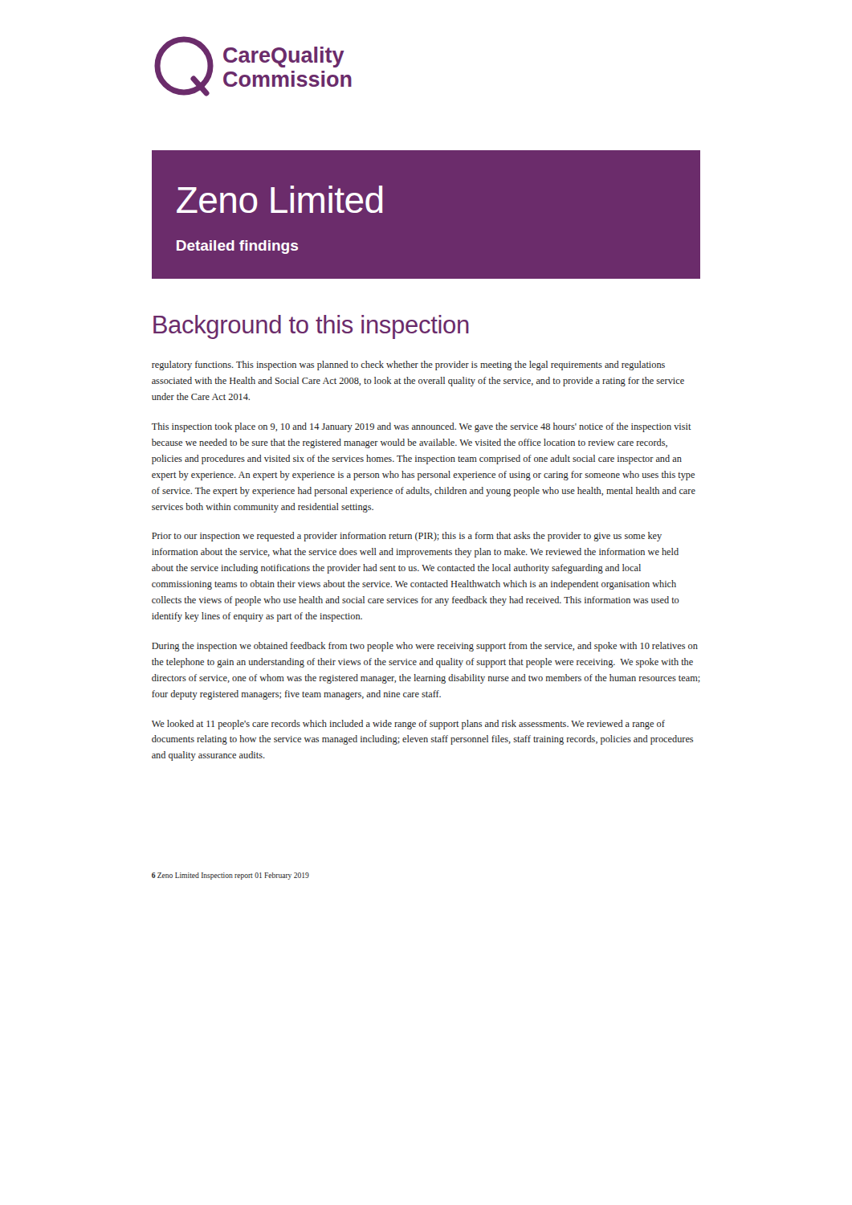CareQuality Commission
Zeno Limited
Detailed findings
Background to this inspection
regulatory functions. This inspection was planned to check whether the provider is meeting the legal requirements and regulations associated with the Health and Social Care Act 2008, to look at the overall quality of the service, and to provide a rating for the service under the Care Act 2014.
This inspection took place on 9, 10 and 14 January 2019 and was announced. We gave the service 48 hours' notice of the inspection visit because we needed to be sure that the registered manager would be available. We visited the office location to review care records, policies and procedures and visited six of the services homes. The inspection team comprised of one adult social care inspector and an expert by experience. An expert by experience is a person who has personal experience of using or caring for someone who uses this type of service. The expert by experience had personal experience of adults, children and young people who use health, mental health and care services both within community and residential settings.
Prior to our inspection we requested a provider information return (PIR); this is a form that asks the provider to give us some key information about the service, what the service does well and improvements they plan to make. We reviewed the information we held about the service including notifications the provider had sent to us. We contacted the local authority safeguarding and local commissioning teams to obtain their views about the service. We contacted Healthwatch which is an independent organisation which collects the views of people who use health and social care services for any feedback they had received. This information was used to identify key lines of enquiry as part of the inspection.
During the inspection we obtained feedback from two people who were receiving support from the service, and spoke with 10 relatives on the telephone to gain an understanding of their views of the service and quality of support that people were receiving. We spoke with the directors of service, one of whom was the registered manager, the learning disability nurse and two members of the human resources team; four deputy registered managers; five team managers, and nine care staff.
We looked at 11 people's care records which included a wide range of support plans and risk assessments. We reviewed a range of documents relating to how the service was managed including; eleven staff personnel files, staff training records, policies and procedures and quality assurance audits.
6 Zeno Limited Inspection report 01 February 2019